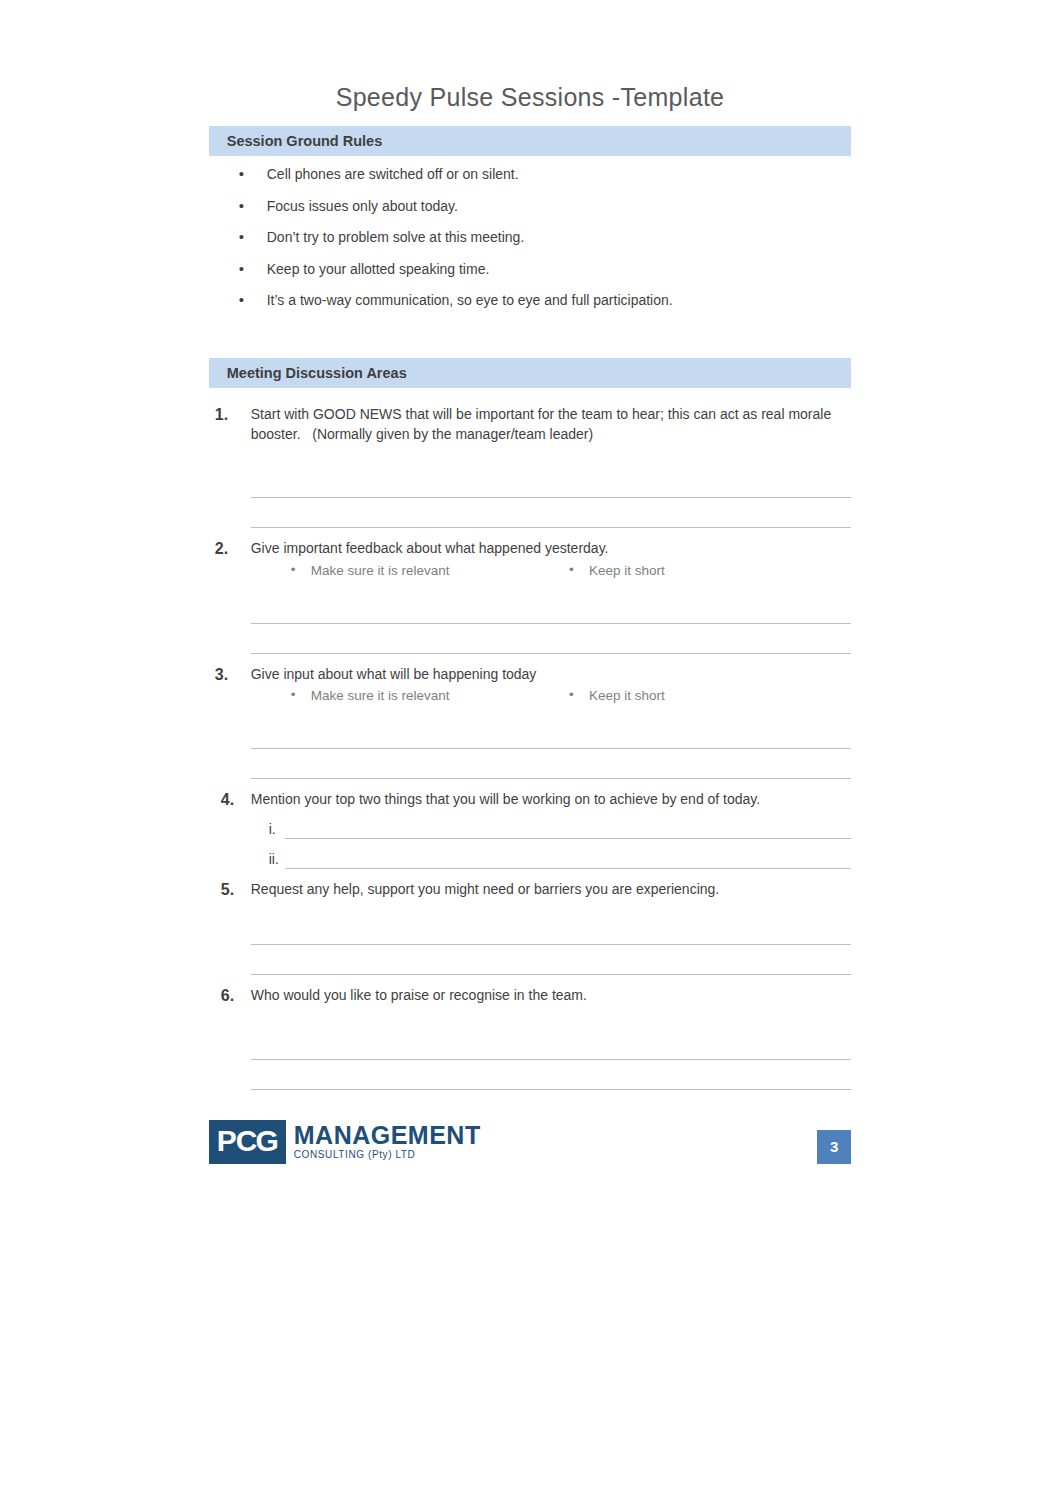Speedy Pulse Sessions -Template
Session Ground Rules
Cell phones are switched off or on silent.
Focus issues only about today.
Don’t try to problem solve at this meeting.
Keep to your allotted speaking time.
It’s a two-way communication, so eye to eye and full participation.
Meeting Discussion Areas
1.
Start with GOOD NEWS that will be important for the team to hear; this can act as real morale booster. (Normally given by the manager/team leader)
2.
Give important feedback about what happened yesterday.
Make sure it is relevant
Keep it short
3.
Give input about what will be happening today
Make sure it is relevant
Keep it short
4.
Mention your top two things that you will be working on to achieve by end of today.
i.
ii.
5.
Request any help, support you might need or barriers you are experiencing.
6.
Who would you like to praise or recognise in the team.
PCG
MANAGEMENT
CONSULTING (Pty) LTD
3